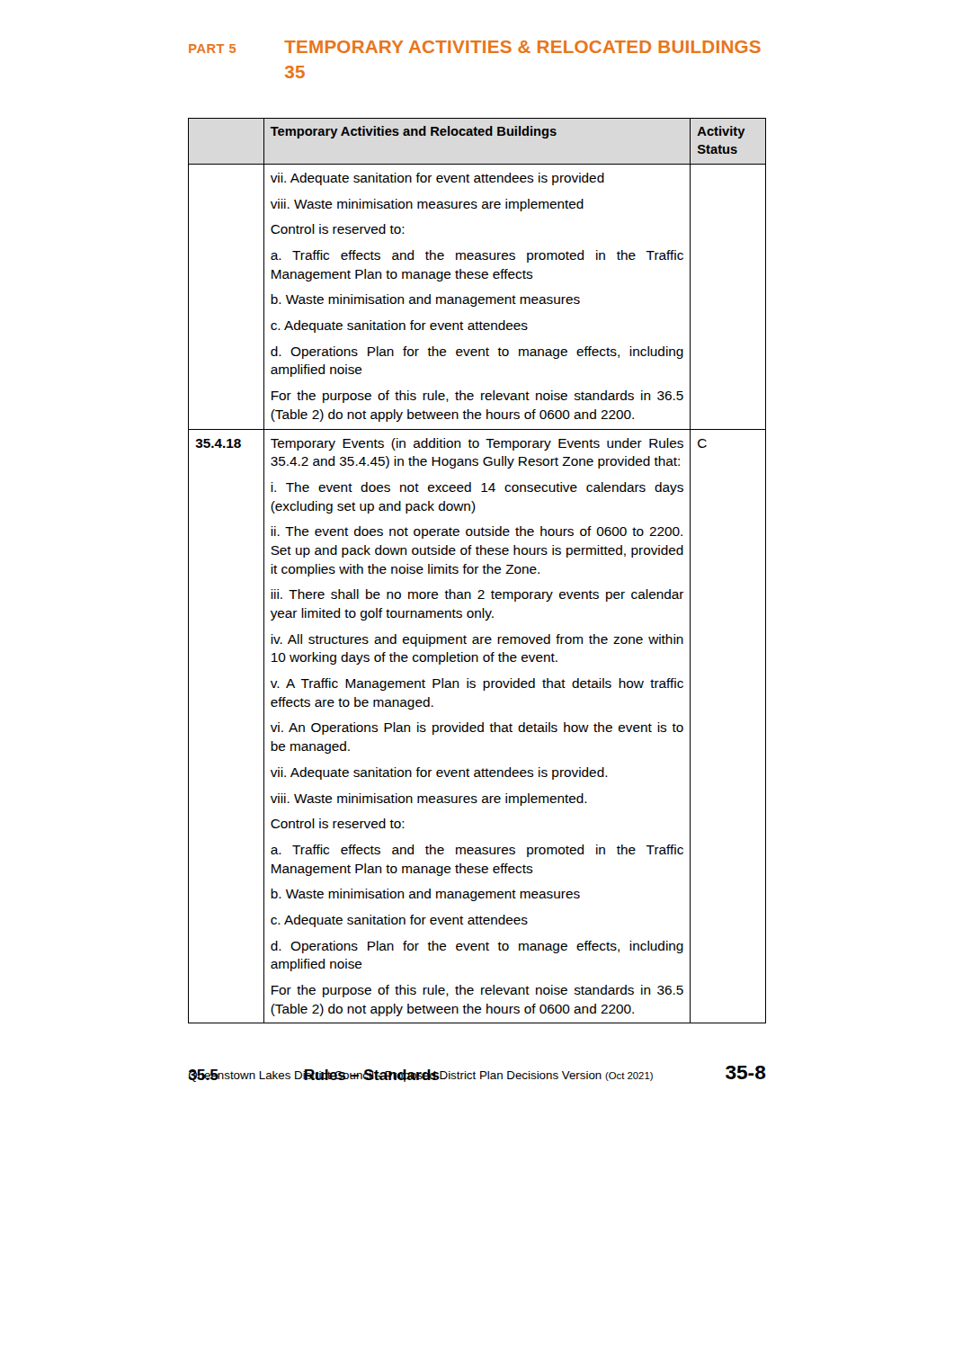Part 5
Temporary Activities & Relocated Buildings 35
| | Temporary Activities and Relocated Buildings | Activity Status |
| --- | --- | --- |
| | vii. Adequate sanitation for event attendees is provided viii. Waste minimisation measures are implemented Control is reserved to: a. Traffic effects and the measures promoted in the Traffic Management Plan to manage these effects b. Waste minimisation and management measures c. Adequate sanitation for event attendees d. Operations Plan for the event to manage effects, including amplified noise For the purpose of this rule, the relevant noise standards in 36.5 (Table 2) do not apply between the hours of 0600 and 2200. | |
| 35.4.18 | Temporary Events (in addition to Temporary Events under Rules 35.4.2 and 35.4.45) in the Hogans Gully Resort Zone provided that: i. The event does not exceed 14 consecutive calendars days (excluding set up and pack down) ii. The event does not operate outside the hours of 0600 to 2200. Set up and pack down outside of these hours is permitted, provided it complies with the noise limits for the Zone. iii. There shall be no more than 2 temporary events per calendar year limited to golf tournaments only. iv. All structures and equipment are removed from the zone within 10 working days of the completion of the event. v. A Traffic Management Plan is provided that details how traffic effects are to be managed. vi. An Operations Plan is provided that details how the event is to be managed. vii. Adequate sanitation for event attendees is provided. viii. Waste minimisation measures are implemented. Control is reserved to: a. Traffic effects and the measures promoted in the Traffic Management Plan to manage these effects b. Waste minimisation and management measures c. Adequate sanitation for event attendees d. Operations Plan for the event to manage effects, including amplified noise For the purpose of this rule, the relevant noise standards in 36.5 (Table 2) do not apply between the hours of 0600 and 2200. | C |
35.5 Rules – Standards
Queenstown Lakes District Council - Proposed District Plan Decisions Version (Oct 2021)
35-8